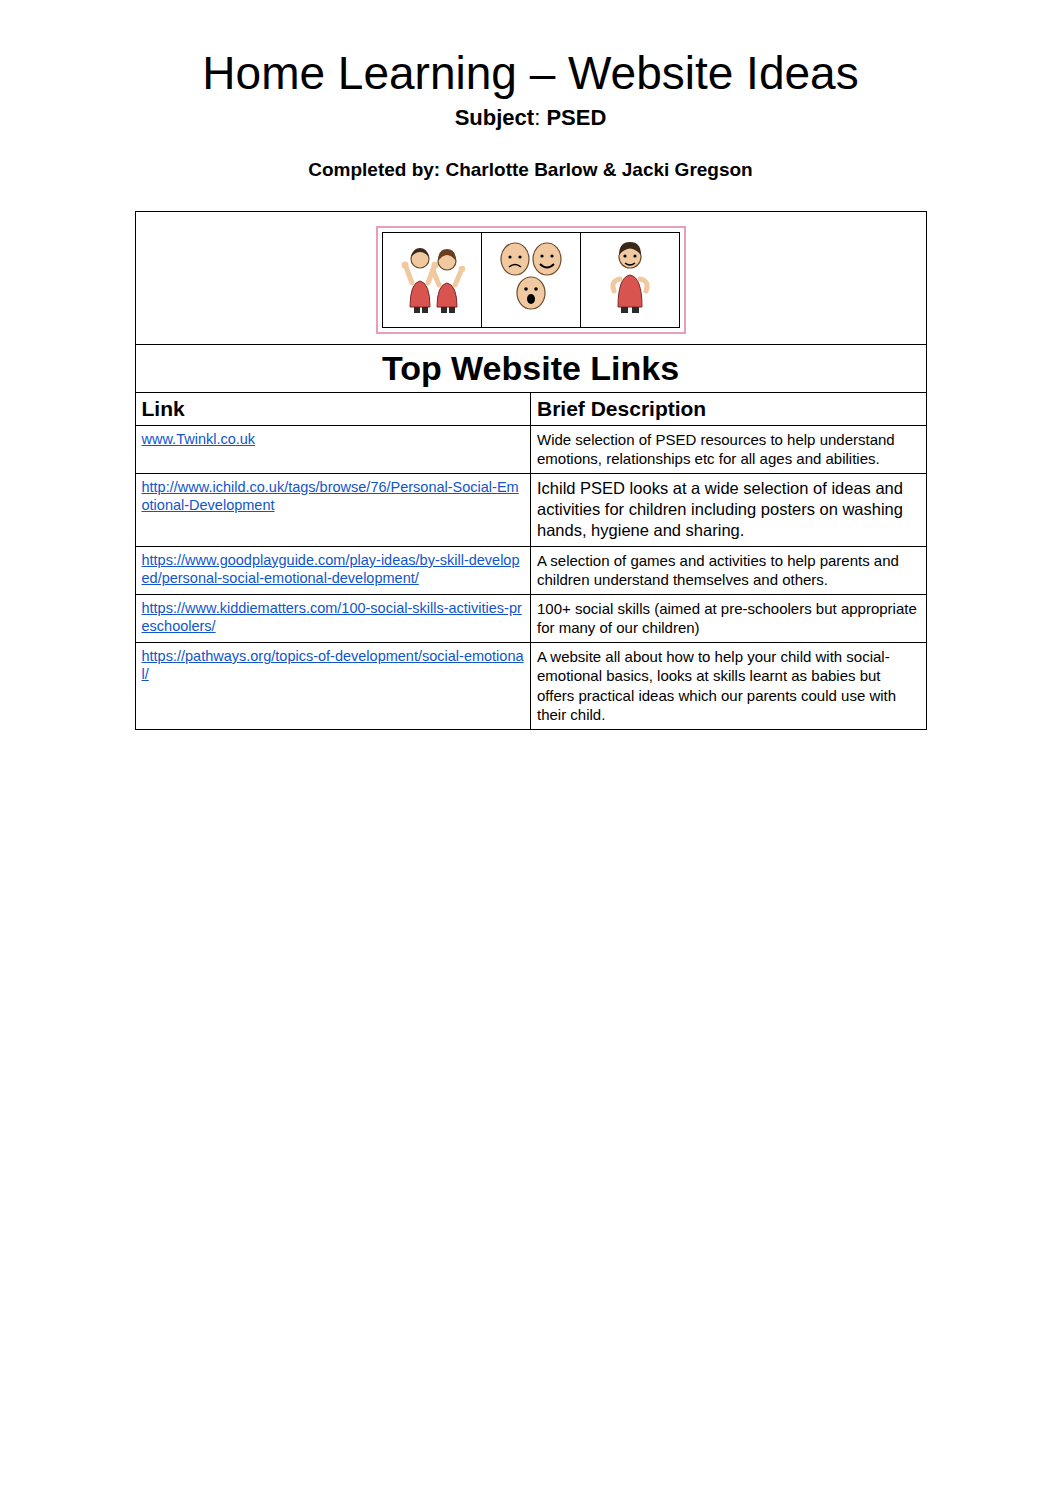Home Learning – Website Ideas
Subject: PSED
Completed by: Charlotte Barlow & Jacki Gregson
| Top Website Links |
| Link | Brief Description |
| www.Twinkl.co.uk | Wide selection of PSED resources to help understand emotions, relationships etc for all ages and abilities. |
| http://www.ichild.co.uk/tags/browse/76/Personal-Social-Emotional-Development | Ichild PSED looks at a wide selection of ideas and activities for children including posters on washing hands, hygiene and sharing. |
| https://www.goodplayguide.com/play-ideas/by-skill-developed/personal-social-emotional-development/ | A selection of games and activities to help parents and children understand themselves and others. |
| https://www.kiddiematters.com/100-social-skills-activities-preschoolers/ | 100+ social skills (aimed at pre-schoolers but appropriate for many of our children) |
| https://pathways.org/topics-of-development/social-emotional/ | A website all about how to help your child with social-emotional basics, looks at skills learnt as babies but offers practical ideas which our parents could use with their child. |